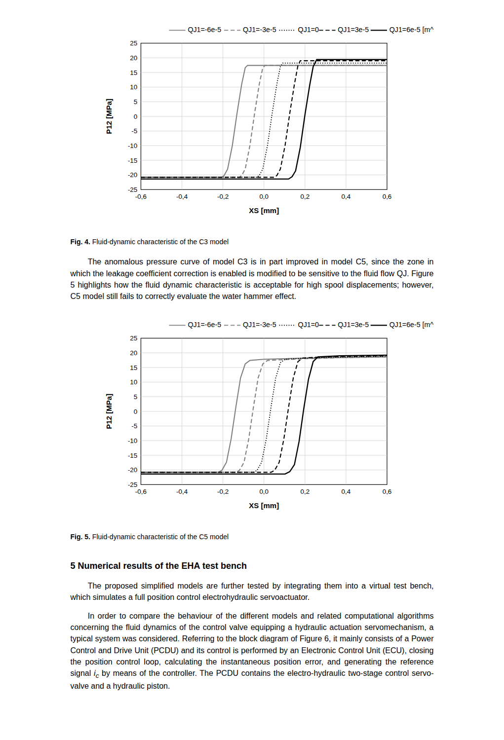Fluid-dynamic characteristic of the C3 model Plot of P12 in megapascals versus spool displacement XS in millimetres for five values of QJ1 from minus 6e-5 to 6e-5 cubic metres per second. Each curve rises steeply from about minus 20 MPa to about 18 to 20 MPa, with the transition shifted progressively to the right as QJ1 increases. QJ1=-6e-5 QJ1=-3e-5 QJ1=0 QJ1=3e-5 QJ1=6e-5 [m^3/s] 25 20 15 10 5 0 -5 -10 -15 -20 -25 -0,6 -0,4 -0,2 0,0 0,2 0,4 0,6 XS [mm] P12 [MPa]
Fig. 4. Fluid-dynamic characteristic of the C3 model
The anomalous pressure curve of model C3 is in part improved in model C5, since the zone in which the leakage coefficient correction is enabled is modified to be sensitive to the fluid flow QJ. Figure 5 highlights how the fluid dynamic characteristic is acceptable for high spool displacements; however, C5 model still fails to correctly evaluate the water hammer effect.
Fluid-dynamic characteristic of the C5 model Plot of P12 in megapascals versus spool displacement XS in millimetres for five values of QJ1 from minus 6e-5 to 6e-5 cubic metres per second. Curves show smoother transitions near the saturation pressure compared with the C3 model, with the steep rise shifted to the right as QJ1 increases. QJ1=-6e-5 QJ1=-3e-5 QJ1=0 QJ1=3e-5 QJ1=6e-5 [m^3/s] 25 20 15 10 5 0 -5 -10 -15 -20 -25 -0,6 -0,4 -0,2 0,0 0,2 0,4 0,6 XS [mm] P12 [MPa]
Fig. 5. Fluid-dynamic characteristic of the C5 model
5 Numerical results of the EHA test bench
The proposed simplified models are further tested by integrating them into a virtual test bench, which simulates a full position control electrohydraulic servoactuator.
In order to compare the behaviour of the different models and related computational algorithms concerning the fluid dynamics of the control valve equipping a hydraulic actuation servomechanism, a typical system was considered. Referring to the block diagram of Figure 6, it mainly consists of a Power Control and Drive Unit (PCDU) and its control is performed by an Electronic Control Unit (ECU), closing the position control loop, calculating the instantaneous position error, and generating the reference signal ic by means of the controller. The PCDU contains the electro-hydraulic two-stage control servo-valve and a hydraulic piston.